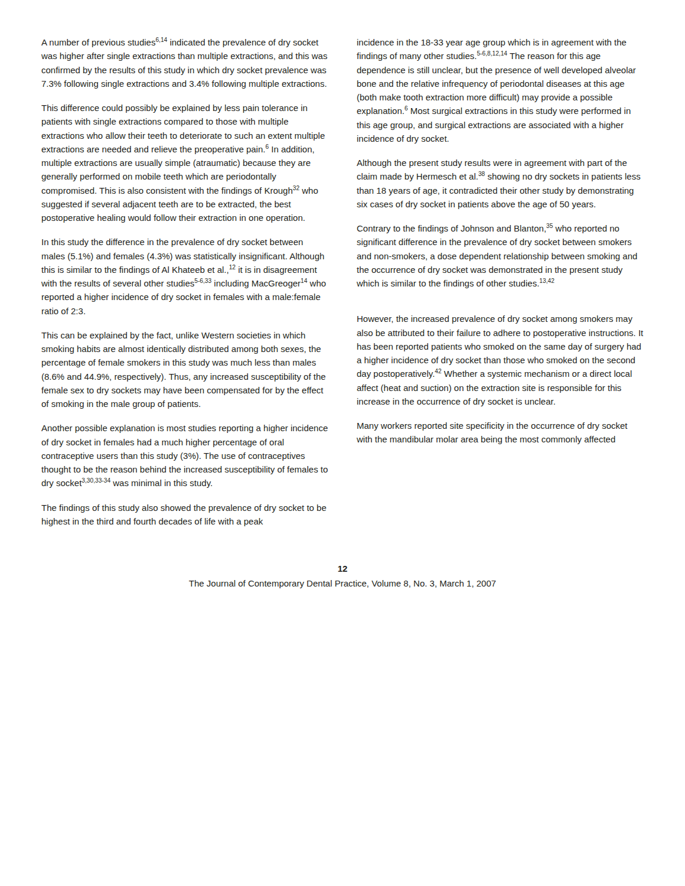A number of previous studies6,14 indicated the prevalence of dry socket was higher after single extractions than multiple extractions, and this was confirmed by the results of this study in which dry socket prevalence was 7.3% following single extractions and 3.4% following multiple extractions.
This difference could possibly be explained by less pain tolerance in patients with single extractions compared to those with multiple extractions who allow their teeth to deteriorate to such an extent multiple extractions are needed and relieve the preoperative pain.6 In addition, multiple extractions are usually simple (atraumatic) because they are generally performed on mobile teeth which are periodontally compromised. This is also consistent with the findings of Krough32 who suggested if several adjacent teeth are to be extracted, the best postoperative healing would follow their extraction in one operation.
In this study the difference in the prevalence of dry socket between males (5.1%) and females (4.3%) was statistically insignificant. Although this is similar to the findings of Al Khateeb et al.,12 it is in disagreement with the results of several other studies5-6,33 including MacGreoger14 who reported a higher incidence of dry socket in females with a male:female ratio of 2:3.
This can be explained by the fact, unlike Western societies in which smoking habits are almost identically distributed among both sexes, the percentage of female smokers in this study was much less than males (8.6% and 44.9%, respectively). Thus, any increased susceptibility of the female sex to dry sockets may have been compensated for by the effect of smoking in the male group of patients.
Another possible explanation is most studies reporting a higher incidence of dry socket in females had a much higher percentage of oral contraceptive users than this study (3%). The use of contraceptives thought to be the reason behind the increased susceptibility of females to dry socket3,30,33-34 was minimal in this study.
The findings of this study also showed the prevalence of dry socket to be highest in the third and fourth decades of life with a peak
incidence in the 18-33 year age group which is in agreement with the findings of many other studies.5-6,8,12,14 The reason for this age dependence is still unclear, but the presence of well developed alveolar bone and the relative infrequency of periodontal diseases at this age (both make tooth extraction more difficult) may provide a possible explanation.6 Most surgical extractions in this study were performed in this age group, and surgical extractions are associated with a higher incidence of dry socket.
Although the present study results were in agreement with part of the claim made by Hermesch et al.38 showing no dry sockets in patients less than 18 years of age, it contradicted their other study by demonstrating six cases of dry socket in patients above the age of 50 years.
Contrary to the findings of Johnson and Blanton,35 who reported no significant difference in the prevalence of dry socket between smokers and non-smokers, a dose dependent relationship between smoking and the occurrence of dry socket was demonstrated in the present study which is similar to the findings of other studies.13,42
However, the increased prevalence of dry socket among smokers may also be attributed to their failure to adhere to postoperative instructions. It has been reported patients who smoked on the same day of surgery had a higher incidence of dry socket than those who smoked on the second day postoperatively.42 Whether a systemic mechanism or a direct local affect (heat and suction) on the extraction site is responsible for this increase in the occurrence of dry socket is unclear.
Many workers reported site specificity in the occurrence of dry socket with the mandibular molar area being the most commonly affected
12
The Journal of Contemporary Dental Practice, Volume 8, No. 3, March 1, 2007